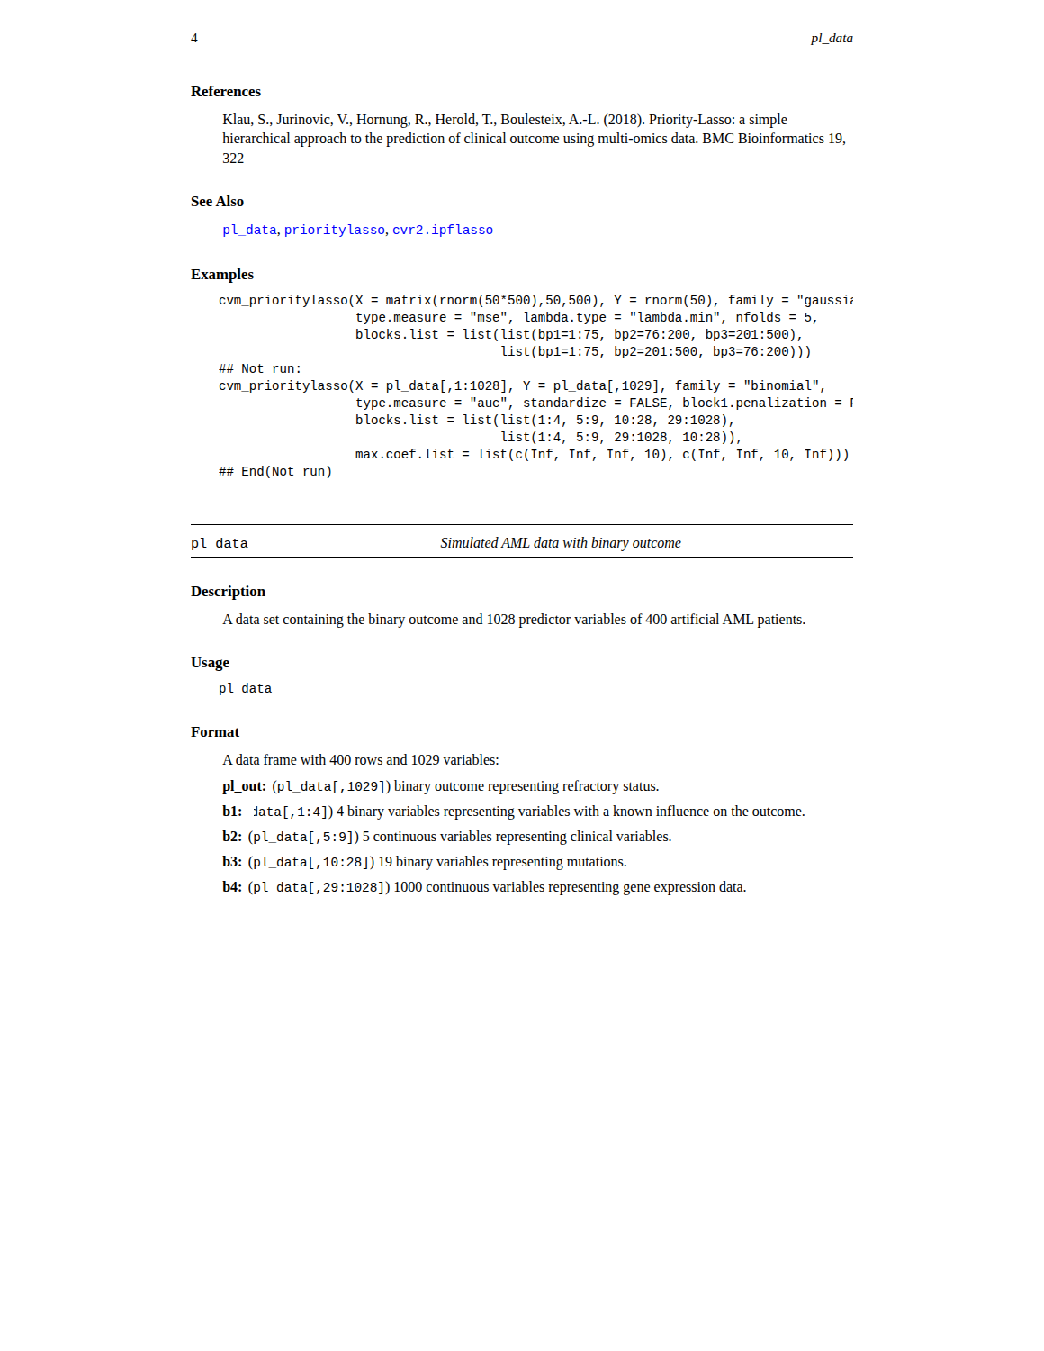4 pl_data
References
Klau, S., Jurinovic, V., Hornung, R., Herold, T., Boulesteix, A.-L. (2018). Priority-Lasso: a simple hierarchical approach to the prediction of clinical outcome using multi-omics data. BMC Bioinformatics 19, 322
See Also
pl_data, prioritylasso, cvr2.ipflasso
Examples
cvm_prioritylasso(X = matrix(rnorm(50*500),50,500), Y = rnorm(50), family = "gaussian",
                  type.measure = "mse", lambda.type = "lambda.min", nfolds = 5,
                  blocks.list = list(list(bp1=1:75, bp2=76:200, bp3=201:500),
                                     list(bp1=1:75, bp2=201:500, bp3=76:200)))
## Not run:
cvm_prioritylasso(X = pl_data[,1:1028], Y = pl_data[,1029], family = "binomial",
                  type.measure = "auc", standardize = FALSE, block1.penalization = FALSE,
                  blocks.list = list(list(1:4, 5:9, 10:28, 29:1028),
                                     list(1:4, 5:9, 29:1028, 10:28)),
                  max.coef.list = list(c(Inf, Inf, Inf, 10), c(Inf, Inf, 10, Inf)))
## End(Not run)
pl_data Simulated AML data with binary outcome
Description
A data set containing the binary outcome and 1028 predictor variables of 400 artificial AML patients.
Usage
pl_data
Format
A data frame with 400 rows and 1029 variables:
pl_out:
(pl_data[,1029]) binary outcome representing refractory status.
b1:
(pl_data[,1:4]) 4 binary variables representing variables with a known influence on the outcome.
b2:
(pl_data[,5:9]) 5 continuous variables representing clinical variables.
b3:
(pl_data[,10:28]) 19 binary variables representing mutations.
b4:
(pl_data[,29:1028]) 1000 continuous variables representing gene expression data.